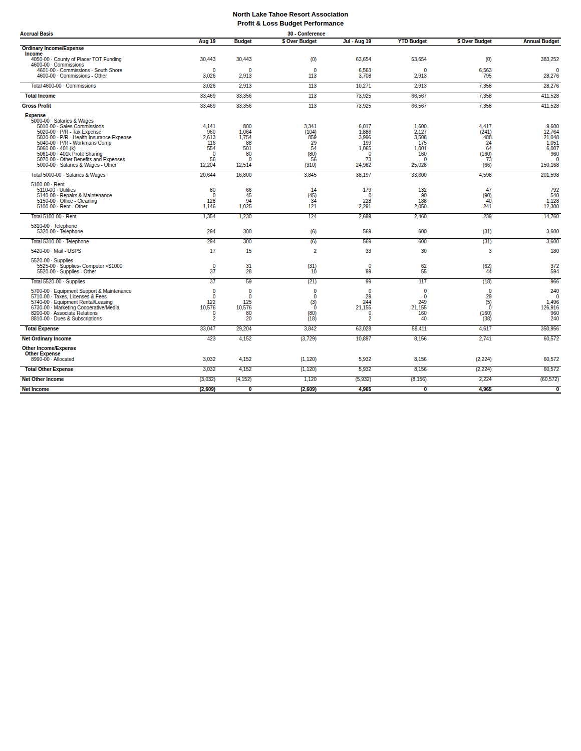North Lake Tahoe Resort Association
Profit & Loss Budget Performance
Accrual Basis
30 - Conference
| | Aug 19 | Budget | $ Over Budget | Jul - Aug 19 | YTD Budget | $ Over Budget | Annual Budget |
| --- | --- | --- | --- | --- | --- | --- | --- |
| Ordinary Income/Expense | |
| Income | |
| 4050-00 · County of Placer TOT Funding | 30,443 | 30,443 | (0) | 63,654 | 63,654 | (0) | 383,252 |
| 4600-00 · Commissions | |
| 4601-00 · Commissions - South Shore | 0 | 0 | 0 | 6,563 | 0 | 6,563 | 0 |
| 4600-00 · Commissions - Other | 3,026 | 2,913 | 113 | 3,708 | 2,913 | 795 | 28,276 |
| Total 4600-00 · Commissions | 3,026 | 2,913 | 113 | 10,271 | 2,913 | 7,358 | 28,276 |
| Total Income | 33,469 | 33,356 | 113 | 73,925 | 66,567 | 7,358 | 411,528 |
| Gross Profit | 33,469 | 33,356 | 113 | 73,925 | 66,567 | 7,358 | 411,528 |
| Expense | |
| 5000-00 · Salaries & Wages | |
| 5010-00 · Sales Commissions | 4,141 | 800 | 3,341 | 6,017 | 1,600 | 4,417 | 9,600 |
| 5020-00 · P/R - Tax Expense | 960 | 1,064 | (104) | 1,886 | 2,127 | (241) | 12,764 |
| 5030-00 · P/R - Health Insurance Expense | 2,613 | 1,754 | 859 | 3,996 | 3,508 | 488 | 21,048 |
| 5040-00 · P/R - Workmans Comp | 116 | 88 | 29 | 199 | 175 | 24 | 1,051 |
| 5060-00 · 401 (k) | 554 | 501 | 54 | 1,065 | 1,001 | 64 | 6,007 |
| 5061-00 · 401k Profit Sharing | 0 | 80 | (80) | 0 | 160 | (160) | 960 |
| 5070-00 · Other Benefits and Expenses | 56 | 0 | 56 | 73 | 0 | 73 | 0 |
| 5000-00 · Salaries & Wages - Other | 12,204 | 12,514 | (310) | 24,962 | 25,028 | (66) | 150,168 |
| Total 5000-00 · Salaries & Wages | 20,644 | 16,800 | 3,845 | 38,197 | 33,600 | 4,598 | 201,598 |
| 5100-00 · Rent | |
| 5110-00 · Utilities | 80 | 66 | 14 | 179 | 132 | 47 | 792 |
| 5140-00 · Repairs & Maintenance | 0 | 45 | (45) | 0 | 90 | (90) | 540 |
| 5150-00 · Office - Cleaning | 128 | 94 | 34 | 228 | 188 | 40 | 1,128 |
| 5100-00 · Rent - Other | 1,146 | 1,025 | 121 | 2,291 | 2,050 | 241 | 12,300 |
| Total 5100-00 · Rent | 1,354 | 1,230 | 124 | 2,699 | 2,460 | 239 | 14,760 |
| 5310-00 · Telephone | |
| 5320-00 · Telephone | 294 | 300 | (6) | 569 | 600 | (31) | 3,600 |
| Total 5310-00 · Telephone | 294 | 300 | (6) | 569 | 600 | (31) | 3,600 |
| 5420-00 · Mail - USPS | 17 | 15 | 2 | 33 | 30 | 3 | 180 |
| 5520-00 · Supplies | |
| 5525-00 · Supplies- Computer <$1000 | 0 | 31 | (31) | 0 | 62 | (62) | 372 |
| 5520-00 · Supplies - Other | 37 | 28 | 10 | 99 | 55 | 44 | 594 |
| Total 5520-00 · Supplies | 37 | 59 | (21) | 99 | 117 | (18) | 966 |
| 5700-00 · Equipment Support & Maintenance | 0 | 0 | 0 | 0 | 0 | 0 | 240 |
| 5710-00 · Taxes, Licenses & Fees | 0 | 0 | 0 | 29 | 0 | 29 | 0 |
| 5740-00 · Equipment Rental/Leasing | 122 | 125 | (3) | 244 | 249 | (5) | 1,496 |
| 6730-00 · Marketing Cooperative/Media | 10,576 | 10,576 | 0 | 21,155 | 21,155 | 0 | 126,916 |
| 8200-00 · Associate Relations | 0 | 80 | (80) | 0 | 160 | (160) | 960 |
| 8810-00 · Dues & Subscriptions | 2 | 20 | (18) | 2 | 40 | (38) | 240 |
| Total Expense | 33,047 | 29,204 | 3,842 | 63,028 | 58,411 | 4,617 | 350,956 |
| Net Ordinary Income | 423 | 4,152 | (3,729) | 10,897 | 8,156 | 2,741 | 60,572 |
| Other Income/Expense | |
| Other Expense | |
| 8990-00 · Allocated | 3,032 | 4,152 | (1,120) | 5,932 | 8,156 | (2,224) | 60,572 |
| Total Other Expense | 3,032 | 4,152 | (1,120) | 5,932 | 8,156 | (2,224) | 60,572 |
| Net Other Income | (3,032) | (4,152) | 1,120 | (5,932) | (8,156) | 2,224 | (60,572) |
| Net Income | (2,609) | 0 | (2,609) | 4,965 | 0 | 4,965 | 0 |